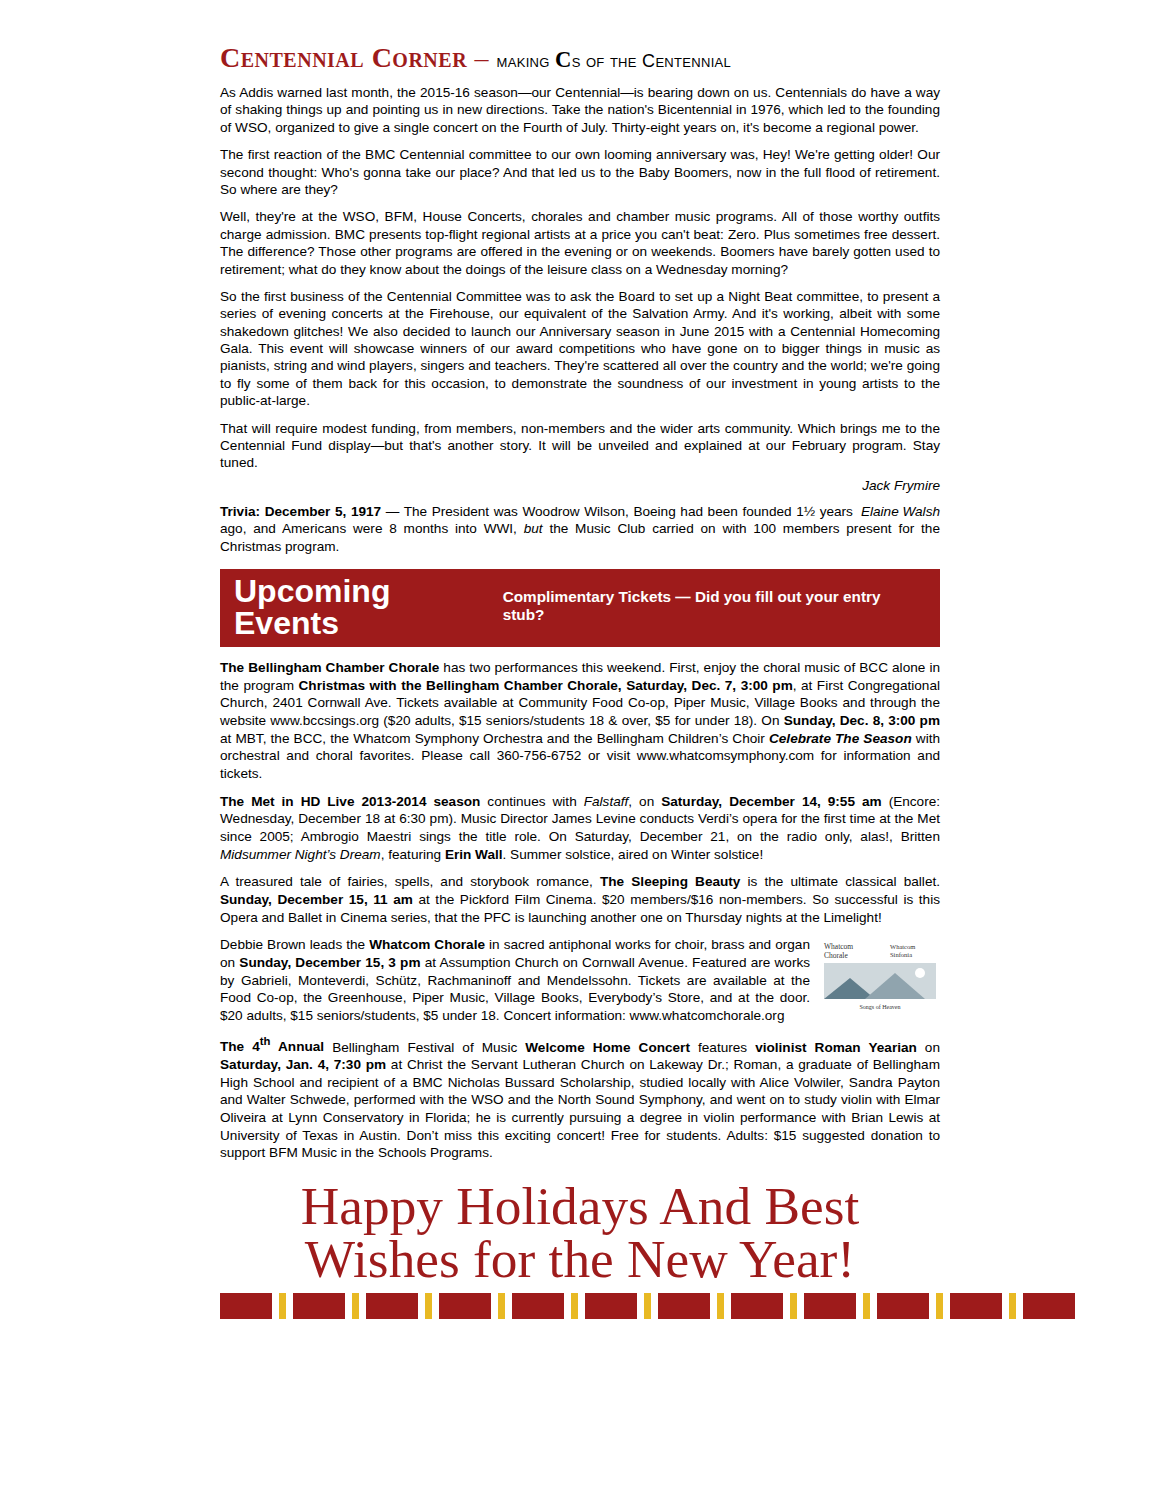Centennial Corner – making Cs of the Centennial
As Addis warned last month, the 2015-16 season—our Centennial—is bearing down on us. Centennials do have a way of shaking things up and pointing us in new directions. Take the nation's Bicentennial in 1976, which led to the founding of WSO, organized to give a single concert on the Fourth of July. Thirty-eight years on, it's become a regional power.
The first reaction of the BMC Centennial committee to our own looming anniversary was, Hey! We're getting older! Our second thought: Who's gonna take our place? And that led us to the Baby Boomers, now in the full flood of retirement. So where are they?
Well, they're at the WSO, BFM, House Concerts, chorales and chamber music programs. All of those worthy outfits charge admission. BMC presents top-flight regional artists at a price you can't beat: Zero. Plus sometimes free dessert. The difference? Those other programs are offered in the evening or on weekends. Boomers have barely gotten used to retirement; what do they know about the doings of the leisure class on a Wednesday morning?
So the first business of the Centennial Committee was to ask the Board to set up a Night Beat committee, to present a series of evening concerts at the Firehouse, our equivalent of the Salvation Army. And it's working, albeit with some shakedown glitches! We also decided to launch our Anniversary season in June 2015 with a Centennial Homecoming Gala. This event will showcase winners of our award competitions who have gone on to bigger things in music as pianists, string and wind players, singers and teachers. They're scattered all over the country and the world; we're going to fly some of them back for this occasion, to demonstrate the soundness of our investment in young artists to the public-at-large.
That will require modest funding, from members, non-members and the wider arts community. Which brings me to the Centennial Fund display—but that's another story. It will be unveiled and explained at our February program. Stay tuned.
Jack Frymire
Elaine Walsh Trivia: December 5, 1917 — The President was Woodrow Wilson, Boeing had been founded 1½ years ago, and Americans were 8 months into WWI, but the Music Club carried on with 100 members present for the Christmas program.
Upcoming Events Complimentary Tickets — Did you fill out your entry stub?
The Bellingham Chamber Chorale has two performances this weekend. First, enjoy the choral music of BCC alone in the program Christmas with the Bellingham Chamber Chorale, Saturday, Dec. 7, 3:00 pm, at First Congregational Church, 2401 Cornwall Ave. Tickets available at Community Food Co-op, Piper Music, Village Books and through the website www.bccsings.org ($20 adults, $15 seniors/students 18 & over, $5 for under 18). On Sunday, Dec. 8, 3:00 pm at MBT, the BCC, the Whatcom Symphony Orchestra and the Bellingham Children’s Choir Celebrate The Season with orchestral and choral favorites. Please call 360-756-6752 or visit www.whatcomsymphony.com for information and tickets.
The Met in HD Live 2013-2014 season continues with Falstaff, on Saturday, December 14, 9:55 am (Encore: Wednesday, December 18 at 6:30 pm). Music Director James Levine conducts Verdi’s opera for the first time at the Met since 2005; Ambrogio Maestri sings the title role. On Saturday, December 21, on the radio only, alas!, Britten Midsummer Night’s Dream, featuring Erin Wall. Summer solstice, aired on Winter solstice!
A treasured tale of fairies, spells, and storybook romance, The Sleeping Beauty is the ultimate classical ballet. Sunday, December 15, 11 am at the Pickford Film Cinema. $20 members/$16 non-members. So successful is this Opera and Ballet in Cinema series, that the PFC is launching another one on Thursday nights at the Limelight!
Debbie Brown leads the Whatcom Chorale in sacred antiphonal works for choir, brass and organ on Sunday, December 15, 3 pm at Assumption Church on Cornwall Avenue. Featured are works by Gabrieli, Monteverdi, Schütz, Rachmaninoff and Mendelssohn. Tickets are available at the Food Co-op, the Greenhouse, Piper Music, Village Books, Everybody’s Store, and at the door. $20 adults, $15 seniors/students, $5 under 18. Concert information: www.whatcomchorale.org
The 4th Annual Bellingham Festival of Music Welcome Home Concert features violinist Roman Yearian on Saturday, Jan. 4, 7:30 pm at Christ the Servant Lutheran Church on Lakeway Dr.; Roman, a graduate of Bellingham High School and recipient of a BMC Nicholas Bussard Scholarship, studied locally with Alice Volwiler, Sandra Payton and Walter Schwede, performed with the WSO and the North Sound Symphony, and went on to study violin with Elmar Oliveira at Lynn Conservatory in Florida; he is currently pursuing a degree in violin performance with Brian Lewis at University of Texas in Austin. Don’t miss this exciting concert! Free for students. Adults: $15 suggested donation to support BFM Music in the Schools Programs.
Happy Holidays And Best Wishes for the New Year!